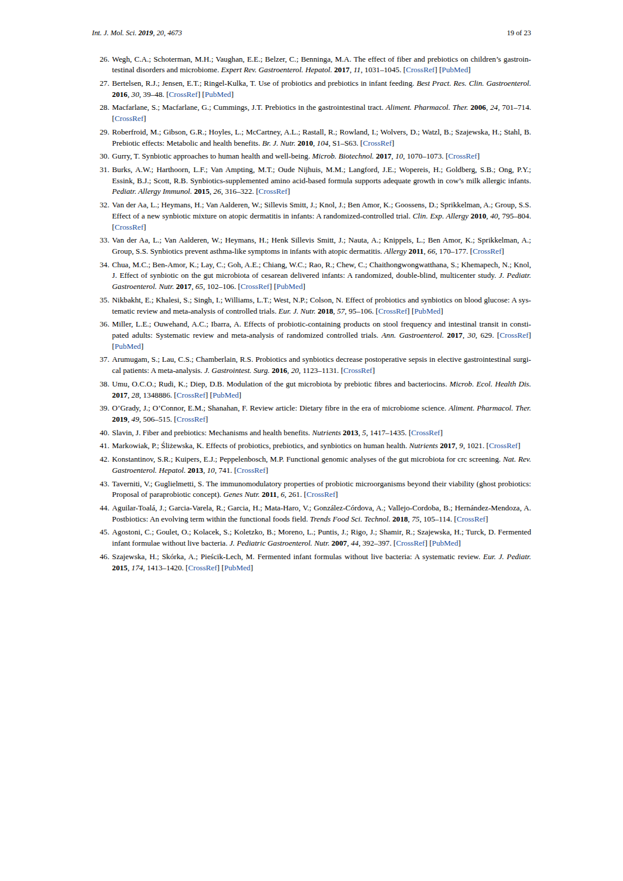Int. J. Mol. Sci. 2019, 20, 4673
19 of 23
26. Wegh, C.A.; Schoterman, M.H.; Vaughan, E.E.; Belzer, C.; Benninga, M.A. The effect of fiber and prebiotics on children’s gastrointestinal disorders and microbiome. Expert Rev. Gastroenterol. Hepatol. 2017, 11, 1031–1045. [CrossRef] [PubMed]
27. Bertelsen, R.J.; Jensen, E.T.; Ringel-Kulka, T. Use of probiotics and prebiotics in infant feeding. Best Pract. Res. Clin. Gastroenterol. 2016, 30, 39–48. [CrossRef] [PubMed]
28. Macfarlane, S.; Macfarlane, G.; Cummings, J.T. Prebiotics in the gastrointestinal tract. Aliment. Pharmacol. Ther. 2006, 24, 701–714. [CrossRef]
29. Roberfroid, M.; Gibson, G.R.; Hoyles, L.; McCartney, A.L.; Rastall, R.; Rowland, I.; Wolvers, D.; Watzl, B.; Szajewska, H.; Stahl, B. Prebiotic effects: Metabolic and health benefits. Br. J. Nutr. 2010, 104, S1–S63. [CrossRef]
30. Gurry, T. Synbiotic approaches to human health and well-being. Microb. Biotechnol. 2017, 10, 1070–1073. [CrossRef]
31. Burks, A.W.; Harthoorn, L.F.; Van Ampting, M.T.; Oude Nijhuis, M.M.; Langford, J.E.; Wopereis, H.; Goldberg, S.B.; Ong, P.Y.; Essink, B.J.; Scott, R.B. Synbiotics-supplemented amino acid-based formula supports adequate growth in cow’s milk allergic infants. Pediatr. Allergy Immunol. 2015, 26, 316–322. [CrossRef]
32. Van der Aa, L.; Heymans, H.; Van Aalderen, W.; Sillevis Smitt, J.; Knol, J.; Ben Amor, K.; Goossens, D.; Sprikkelman, A.; Group, S.S. Effect of a new synbiotic mixture on atopic dermatitis in infants: A randomized-controlled trial. Clin. Exp. Allergy 2010, 40, 795–804. [CrossRef]
33. Van der Aa, L.; Van Aalderen, W.; Heymans, H.; Henk Sillevis Smitt, J.; Nauta, A.; Knippels, L.; Ben Amor, K.; Sprikkelman, A.; Group, S.S. Synbiotics prevent asthma-like symptoms in infants with atopic dermatitis. Allergy 2011, 66, 170–177. [CrossRef]
34. Chua, M.C.; Ben-Amor, K.; Lay, C.; Goh, A.E.; Chiang, W.C.; Rao, R.; Chew, C.; Chaithongwongwatthana, S.; Khemapech, N.; Knol, J. Effect of synbiotic on the gut microbiota of cesarean delivered infants: A randomized, double-blind, multicenter study. J. Pediatr. Gastroenterol. Nutr. 2017, 65, 102–106. [CrossRef] [PubMed]
35. Nikbakht, E.; Khalesi, S.; Singh, I.; Williams, L.T.; West, N.P.; Colson, N. Effect of probiotics and synbiotics on blood glucose: A systematic review and meta-analysis of controlled trials. Eur. J. Nutr. 2018, 57, 95–106. [CrossRef] [PubMed]
36. Miller, L.E.; Ouwehand, A.C.; Ibarra, A. Effects of probiotic-containing products on stool frequency and intestinal transit in constipated adults: Systematic review and meta-analysis of randomized controlled trials. Ann. Gastroenterol. 2017, 30, 629. [CrossRef] [PubMed]
37. Arumugam, S.; Lau, C.S.; Chamberlain, R.S. Probiotics and synbiotics decrease postoperative sepsis in elective gastrointestinal surgical patients: A meta-analysis. J. Gastrointest. Surg. 2016, 20, 1123–1131. [CrossRef]
38. Umu, O.C.O.; Rudi, K.; Diep, D.B. Modulation of the gut microbiota by prebiotic fibres and bacteriocins. Microb. Ecol. Health Dis. 2017, 28, 1348886. [CrossRef] [PubMed]
39. O’Grady, J.; O’Connor, E.M.; Shanahan, F. Review article: Dietary fibre in the era of microbiome science. Aliment. Pharmacol. Ther. 2019, 49, 506–515. [CrossRef]
40. Slavin, J. Fiber and prebiotics: Mechanisms and health benefits. Nutrients 2013, 5, 1417–1435. [CrossRef]
41. Markowiak, P.; Śliżewska, K. Effects of probiotics, prebiotics, and synbiotics on human health. Nutrients 2017, 9, 1021. [CrossRef]
42. Konstantinov, S.R.; Kuipers, E.J.; Peppelenbosch, M.P. Functional genomic analyses of the gut microbiota for crc screening. Nat. Rev. Gastroenterol. Hepatol. 2013, 10, 741. [CrossRef]
43. Taverniti, V.; Guglielmetti, S. The immunomodulatory properties of probiotic microorganisms beyond their viability (ghost probiotics: Proposal of paraprobiotic concept). Genes Nutr. 2011, 6, 261. [CrossRef]
44. Aguilar-Toalá, J.; Garcia-Varela, R.; Garcia, H.; Mata-Haro, V.; González-Córdova, A.; Vallejo-Cordoba, B.; Hernández-Mendoza, A. Postbiotics: An evolving term within the functional foods field. Trends Food Sci. Technol. 2018, 75, 105–114. [CrossRef]
45. Agostoni, C.; Goulet, O.; Kolacek, S.; Koletzko, B.; Moreno, L.; Puntis, J.; Rigo, J.; Shamir, R.; Szajewska, H.; Turck, D. Fermented infant formulae without live bacteria. J. Pediatric Gastroenterol. Nutr. 2007, 44, 392–397. [CrossRef] [PubMed]
46. Szajewska, H.; Skórka, A.; Pieścik-Lech, M. Fermented infant formulas without live bacteria: A systematic review. Eur. J. Pediatr. 2015, 174, 1413–1420. [CrossRef] [PubMed]